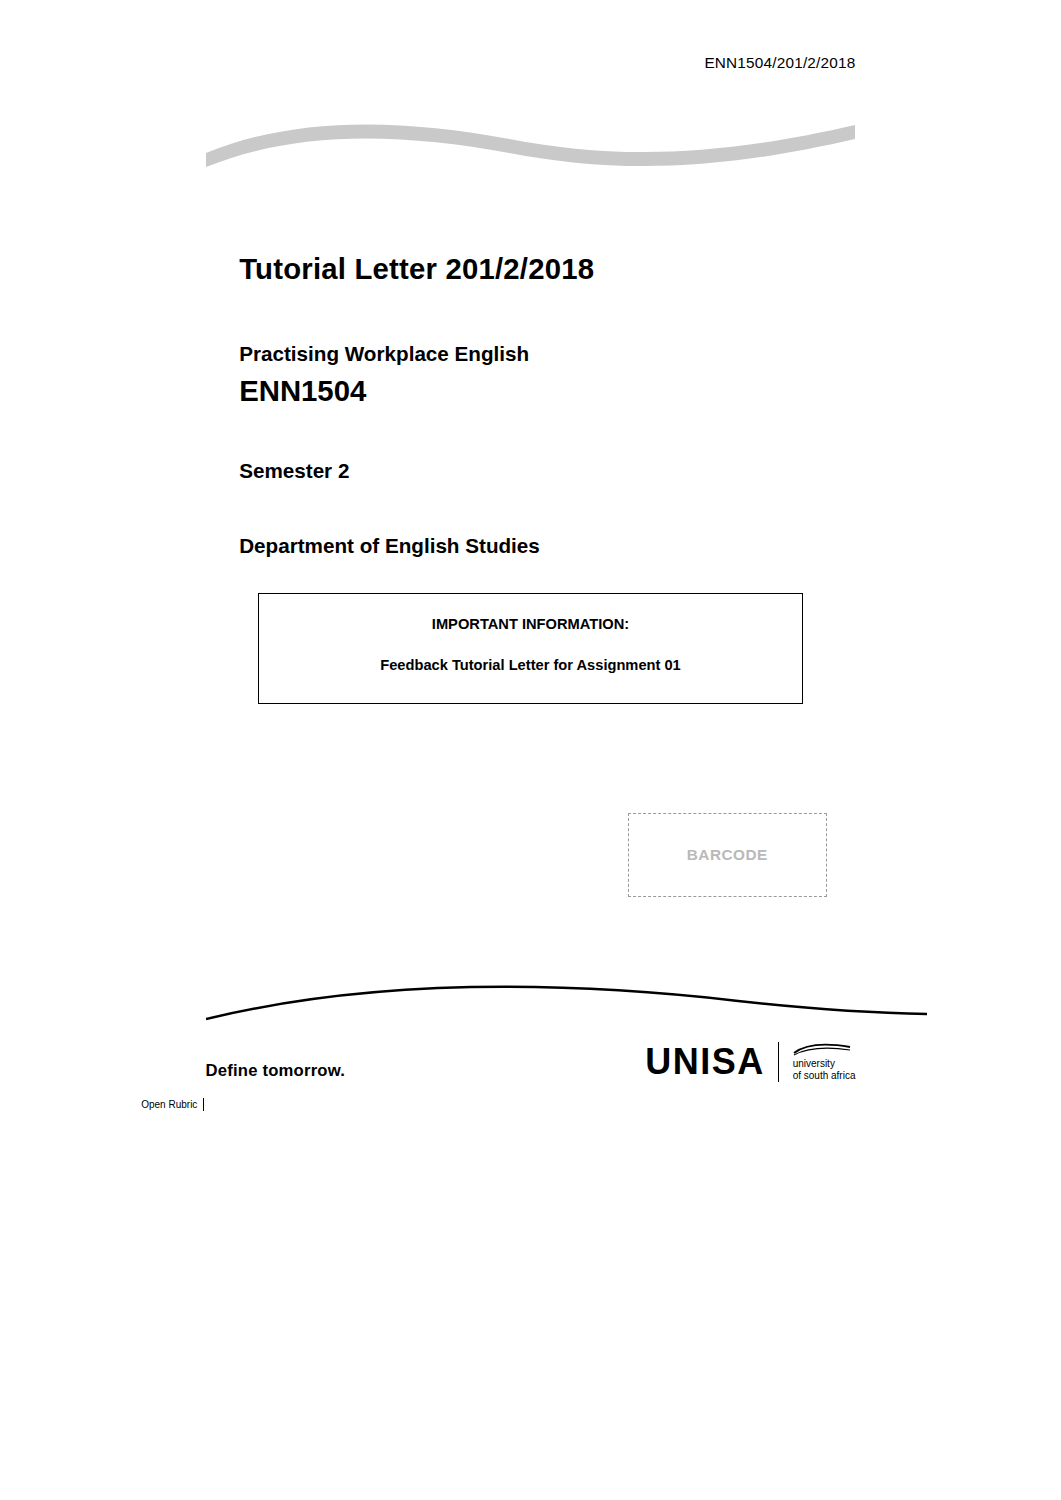ENN1504/201/2/2018
Tutorial Letter 201/2/2018
Practising Workplace English
ENN1504
Semester 2
Department of English Studies
IMPORTANT INFORMATION:
Feedback Tutorial Letter for Assignment 01
BARCODE
Define tomorrow.
UNISA
university
of south africa
Open Rubric